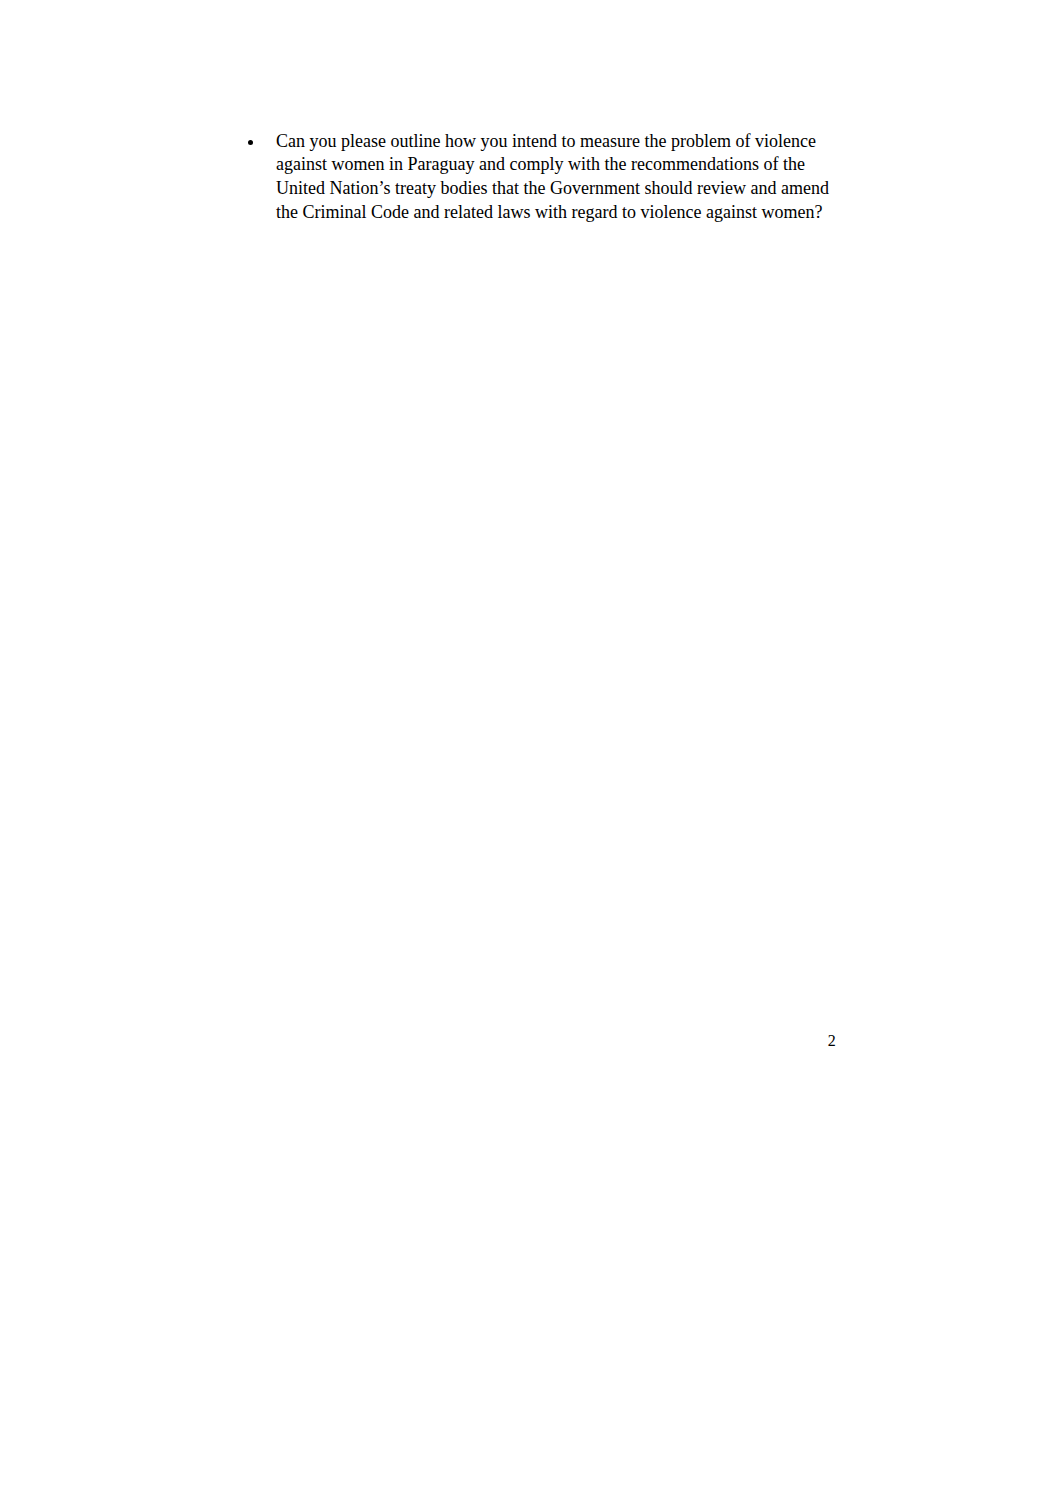Can you please outline how you intend to measure the problem of violence against women in Paraguay and comply with the recommendations of the United Nation’s treaty bodies that the Government should review and amend the Criminal Code and related laws with regard to violence against women?
2